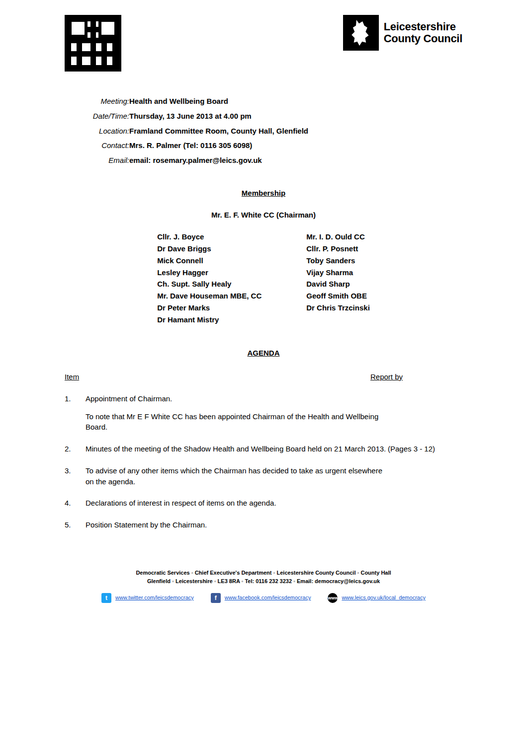Leicestershire
County Council
| Meeting: | Health and Wellbeing Board |
| Date/Time: | Thursday, 13 June 2013 at 4.00 pm |
| Location: | Framland Committee Room, County Hall, Glenfield |
| Contact: | Mrs. R. Palmer (Tel: 0116 305 6098) |
| Email: | email: rosemary.palmer@leics.gov.uk |
Membership
Mr. E. F. White CC (Chairman)
| Cllr. J. Boyce | Mr. I. D. Ould CC |
| Dr Dave Briggs | Cllr. P. Posnett |
| Mick Connell | Toby Sanders |
| Lesley Hagger | Vijay Sharma |
| Ch. Supt. Sally Healy | David Sharp |
| Mr. Dave Houseman MBE, CC | Geoff Smith OBE |
| Dr Peter Marks | Dr Chris Trzcinski |
| Dr Hamant Mistry | |
AGENDA
Item Report by
| 1. | Appointment of Chairman. To note that Mr E F White CC has been appointed Chairman of the Health and Wellbeing Board. | |
| 2. | Minutes of the meeting of the Shadow Health and Wellbeing Board held on 21 March 2013. | (Pages 3 - 12) |
| 3. | To advise of any other items which the Chairman has decided to take as urgent elsewhere on the agenda. | |
| 4. | Declarations of interest in respect of items on the agenda. | |
| 5. | Position Statement by the Chairman. | |
Democratic Services ◦ Chief Executive's Department ◦ Leicestershire County Council ◦ County Hall
Glenfield ◦ Leicestershire ◦ LE3 8RA ◦ Tel: 0116 232 3232 ◦ Email: democracy@leics.gov.uk
t www.twitter.com/leicsdemocracy f www.facebook.com/leicsdemocracy www www.leics.gov.uk/local_democracy